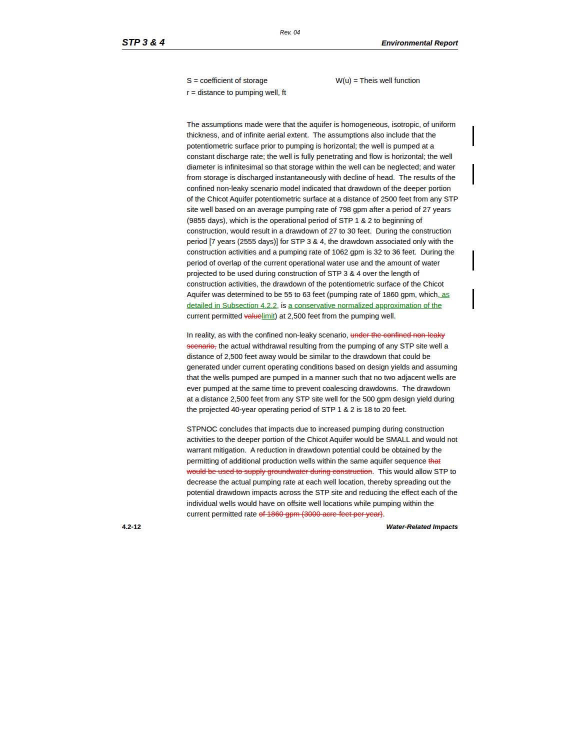Rev. 04
STP 3 & 4
Environmental Report
S = coefficient of storage
W(u) = Theis well function
r = distance to pumping well, ft
The assumptions made were that the aquifer is homogeneous, isotropic, of uniform thickness, and of infinite aerial extent. The assumptions also include that the potentiometric surface prior to pumping is horizontal; the well is pumped at a constant discharge rate; the well is fully penetrating and flow is horizontal; the well diameter is infinitesimal so that storage within the well can be neglected; and water from storage is discharged instantaneously with decline of head. The results of the confined non-leaky scenario model indicated that drawdown of the deeper portion of the Chicot Aquifer potentiometric surface at a distance of 2500 feet from any STP site well based on an average pumping rate of 798 gpm after a period of 27 years (9855 days), which is the operational period of STP 1 & 2 to beginning of construction, would result in a drawdown of 27 to 30 feet. During the construction period [7 years (2555 days)] for STP 3 & 4, the drawdown associated only with the construction activities and a pumping rate of 1062 gpm is 32 to 36 feet. During the period of overlap of the current operational water use and the amount of water projected to be used during construction of STP 3 & 4 over the length of construction activities, the drawdown of the potentiometric surface of the Chicot Aquifer was determined to be 55 to 63 feet (pumping rate of 1860 gpm, which, as detailed in Subsection 4.2.2, is a conservative normalized approximation of the current permitted value limit) at 2,500 feet from the pumping well.
In reality, as with the confined non-leaky scenario, under the confined non-leaky scenario, the actual withdrawal resulting from the pumping of any STP site well a distance of 2,500 feet away would be similar to the drawdown that could be generated under current operating conditions based on design yields and assuming that the wells pumped are pumped in a manner such that no two adjacent wells are ever pumped at the same time to prevent coalescing drawdowns. The drawdown at a distance 2,500 feet from any STP site well for the 500 gpm design yield during the projected 40-year operating period of STP 1 & 2 is 18 to 20 feet.
STPNOC concludes that impacts due to increased pumping during construction activities to the deeper portion of the Chicot Aquifer would be SMALL and would not warrant mitigation. A reduction in drawdown potential could be obtained by the permitting of additional production wells within the same aquifer sequence that would be used to supply groundwater during construction. This would allow STP to decrease the actual pumping rate at each well location, thereby spreading out the potential drawdown impacts across the STP site and reducing the effect each of the individual wells would have on offsite well locations while pumping within the current permitted rate of 1860 gpm (3000 acre-feet per year).
4.2-12
Water-Related Impacts